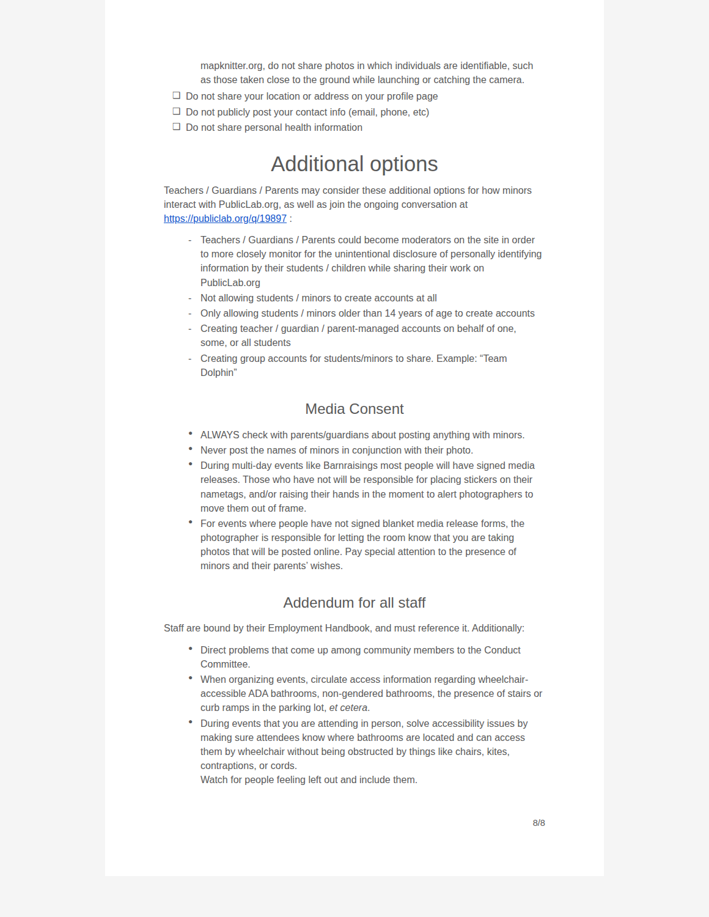mapknitter.org, do not share photos in which individuals are identifiable, such as those taken close to the ground while launching or catching the camera.
Do not share your location or address on your profile page
Do not publicly post your contact info (email, phone, etc)
Do not share personal health information
Additional options
Teachers / Guardians / Parents may consider these additional options for how minors interact with PublicLab.org, as well as join the ongoing conversation at https://publiclab.org/q/19897 :
Teachers / Guardians / Parents could become moderators on the site in order to more closely monitor for the unintentional disclosure of personally identifying information by their students / children while sharing their work on PublicLab.org
Not allowing students / minors to create accounts at all
Only allowing students / minors older than 14 years of age to create accounts
Creating teacher / guardian / parent-managed accounts on behalf of one, some, or all students
Creating group accounts for students/minors to share. Example: “Team Dolphin”
Media Consent
ALWAYS check with parents/guardians about posting anything with minors.
Never post the names of minors in conjunction with their photo.
During multi-day events like Barnraisings most people will have signed media releases. Those who have not will be responsible for placing stickers on their nametags, and/or raising their hands in the moment to alert photographers to move them out of frame.
For events where people have not signed blanket media release forms, the photographer is responsible for letting the room know that you are taking photos that will be posted online. Pay special attention to the presence of minors and their parents’ wishes.
Addendum for all staff
Staff are bound by their Employment Handbook, and must reference it. Additionally:
Direct problems that come up among community members to the Conduct Committee.
When organizing events, circulate access information regarding wheelchair-accessible ADA bathrooms, non-gendered bathrooms, the presence of stairs or curb ramps in the parking lot, et cetera.
During events that you are attending in person, solve accessibility issues by making sure attendees know where bathrooms are located and can access them by wheelchair without being obstructed by things like chairs, kites, contraptions, or cords.
Watch for people feeling left out and include them.
8/8